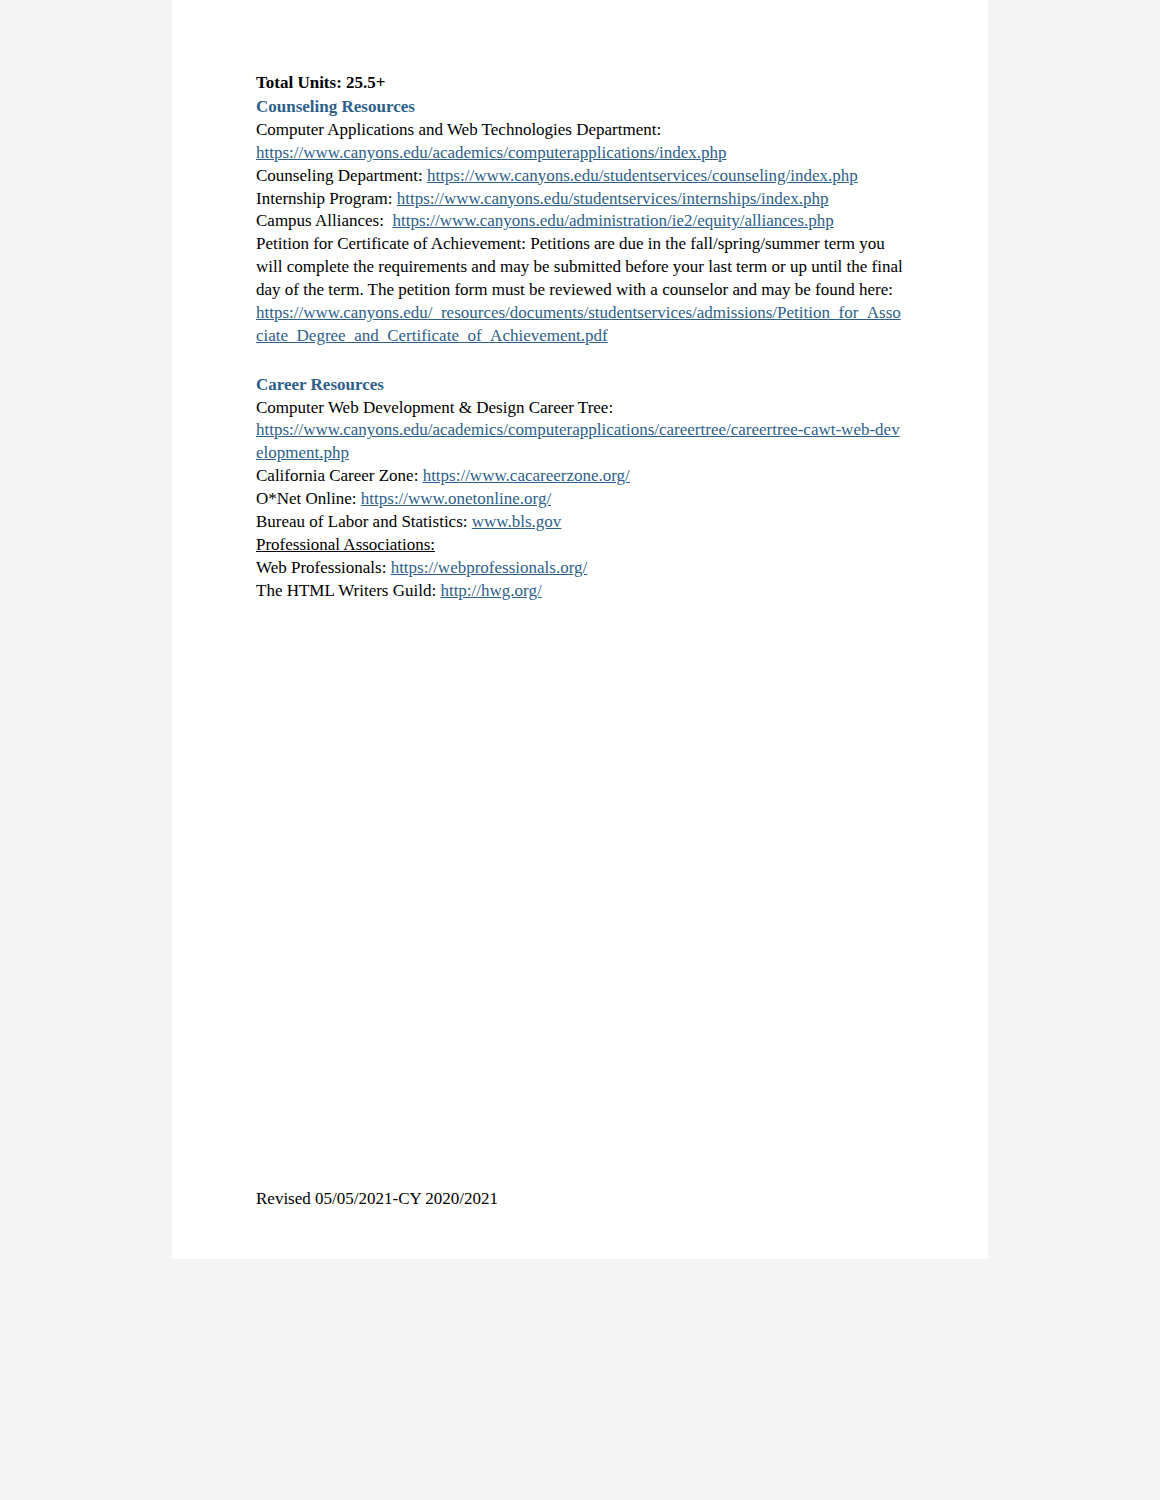Total Units: 25.5+
Counseling Resources
Computer Applications and Web Technologies Department:
https://www.canyons.edu/academics/computerapplications/index.php
Counseling Department: https://www.canyons.edu/studentservices/counseling/index.php
Internship Program: https://www.canyons.edu/studentservices/internships/index.php
Campus Alliances: https://www.canyons.edu/administration/ie2/equity/alliances.php
Petition for Certificate of Achievement: Petitions are due in the fall/spring/summer term you will complete the requirements and may be submitted before your last term or up until the final day of the term. The petition form must be reviewed with a counselor and may be found here:
https://www.canyons.edu/_resources/documents/studentservices/admissions/Petition_for_Associate_Degree_and_Certificate_of_Achievement.pdf
Career Resources
Computer Web Development & Design Career Tree:
https://www.canyons.edu/academics/computerapplications/careertree/careertree-cawt-web-development.php
California Career Zone: https://www.cacareerzone.org/
O*Net Online: https://www.onetonline.org/
Bureau of Labor and Statistics: www.bls.gov
Professional Associations:
Web Professionals: https://webprofessionals.org/
The HTML Writers Guild: http://hwg.org/
Revised 05/05/2021-CY 2020/2021